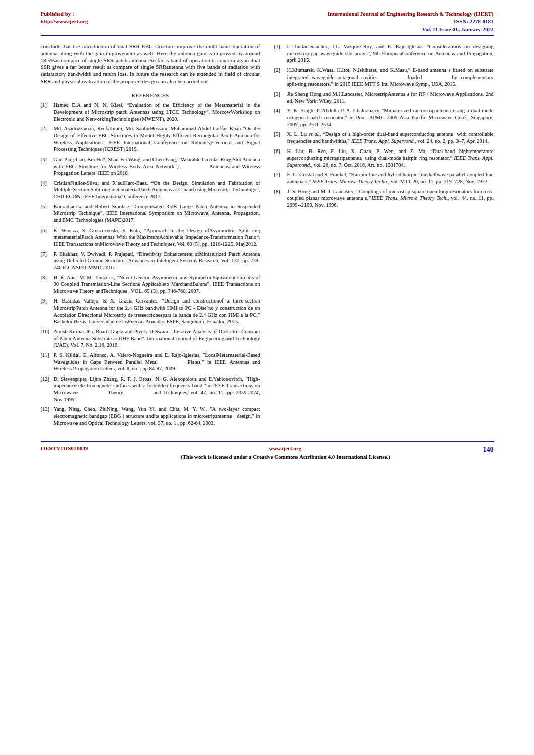Published by :
http://www.ijert.org
International Journal of Engineering Research & Technology (IJERT)
ISSN: 2278-0181
Vol. 11 Issue 01, January-2022
conclude that the introduction of dual SRR EBG structure improve the multi-band operation of antenna along with the gain improvement as well. Here the antenna gain is improved by around 18.5%as compare of single SRR patch antenna. So far is band of operation is concern again dual SSR gives a far better result as compare of single SRRantenna with five bands of radiation with satisfactory bandwidth and return loss. In future the research can be extended in field of circular SRR and physical realization of the proposed design can also be carried out.
REFERENCES
Hamed E.A and N. N. Kisel, “Evaluation of the Efficiency of the Metamaterial in the Development of Microstrip patch Antennas using LTCC Technology”, MoscowWorkshop on Electronic and NetworkingTechnologies (MWENT), 2020.
Md. Asaduzzaman, ReefatInum, Md. SabbirHossain, Muhammad Abdul Goffar Khan "On the Design of Effective EBG Structures to Model Highly Efficient Rectangular Patch Antenna for Wireless Applications', IEEE International Conference on Robotics,Electrical and Signal Processing Techniques (ICREST) 2019.
Guo-Ping Gao, Bin Hu*, Shao-Fei Wang, and Chen Yang, “Wearable Circular Ring Slot Antenna with EBG Structure for Wireless Body Area Network”,. Antennas and Wireless Propagation Letters IEEE on 2018
CristianFiallos-Silva, and R´aulHaro-Baez. “On the Design, Simulation and Fabrication of Multiple Section Split ring metamaterialPatch Antennas at C-band using Microstrip Technology”, CHILECON, IEEE International Conference 2017.
Konradjanisz and Robert Smolarz “Compensated 3-dB Lange Patch Antenna in Suspended Microstrip Technique”, IEEE International Symposium on Microwave, Antenna, Propagation, and EMC Technologies (MAPE)2017.
K. Wincza, S. Gruszczynski, S. Kuta, “Approach to the Design ofAsymmetric Split ring metamaterialPatch Antennas With the MaximumAchievable Impedance-Transformation Ratio“. IEEE Transactions onMicrowave Theory and Techniques, Vol. 60 (5), pp. 1218-1225, May2012.
P. Bhakhar, V. Dwivedi, P. Prajapati, “Directivity Enhancement ofMiniaturized Patch Antenna using Defected Ground Structure“.Advances in Intelligent Systems Research, Vol. 137, pp. 739-746.ICCASP/ICMMD-2016.
H. R. Ahn, M. M. Tentzeris, “Novel Generic Asymmetric and SymmetricEquivalent Circuits of 90 Coupled Transmission-Line Sections Applicableto MarchandBaluns”, IEEE Transactions on Microwave Theory andTechniques , VOL. 65 (3), pp. 746-760, 2007.
H. Bastidas Vallejo, & X. Gracia Cervantes, “Design and constructionof a three-section MicrostripPatch Antenna for the 2.4 GHz bandwith HMI to PC - Dise˜no y construction de un Acoplador Direccional Microstrip de tresseccionespara la banda de 2.4 GHz con HMI a la PC,” Bachelor thesis, Universidad de lasFuerzas Armadas-ESPE, Sangolqu´ı, Ecuador, 2015.
Amish Kumar Jha, Bharti Gupta and Preety D Swami “Iterative Analysis of Dielectric Constant of Patch Antenna Substrate at UHF Band”. International Journal of Engineering and Technology (UAE), Vol. 7, No. 2.16, 2018.
P. S. Kildal, E. Alfonso, A. Valero-Nogueira and E. Rajo-Iglesias, "LocalMetamaterial-Based Waveguides in Gaps Between Parallel Metal Plates,” in IEEE Antennas and Wireless Propagation Letters, vol. 8, no. , pp.84-87, 2009.
D. Sievenpiper, Lijun Zhang, R. F. J. Broas, N. G. Alexopolous and E.Yablonovitch, ”High-impedance electromagnetic surfaces with a forbidden frequency band,” in IEEE Transactions on Microwave Theory and Techniques, vol. 47, no. 11, pp. 2059-2074, Nov 1999.
Yang, Ning, Chen, ZhiNing, Wang, Yun Yi, and Chia, M. Y. W., "A two-layer compact electromagnetic bandgap (EBG ) structure andits applications in microstripantenna design,” in Microwave and Optical Technology Letters, vol. 37, no. 1 , pp. 62-64, 2003.
L. Inclan-Sanchez, J.L. Vazquez-Roy, and E. Rajo-Iglesias “Considerations on designing microstrip gap waveguide slot arrays”, 9th EuropeanConference on Antennas and Propagation, april 2015.
H.Kiumarsit, K.Wasa, H.Itot, N.Ishiharat, and K.Masu,” E-band antenna s based on substrate integrated waveguide octagonal cavities loaded by complementary split-ring resonators,” in 2015 IEEE MTT S Int. Microwave Symp., USA, 2015.
Jia Sheng Hong and M.J.Lancaster, MicrostripAntenna s for RF / Microwave Applications, 2nd ed. New York: Wiley, 2011.
Y. K. Singh ,P. Abdulla P, A. Chakrabarty "Miniaturized microstripantenna using a dual-mode octagonal patch resonator,” in Proc. APMC 2009 Asia Pacific Microwave Conf., Singapore, 2009, pp. 2511-2514.
X. L. Lu et al., “Design of a high-order dual-band superconducting antenna with controllable frequencies and bandwidths,” IEEE Trans. Appl. Supercond., vol. 24, no. 2, pp. 3–7, Apr. 2014.
H. Liu, B. Ren, F. Liu, X. Guan, P. Wen, and Z. Ma, “Dual-band hightemperature superconducting microstripantenna using dual-mode hairpin ring resonator,” IEEE Trans. Appl. Supercond., vol. 26, no. 7, Oct. 2016, Art. no. 1501704.
E. G. Cristal and S. Frankel, “Hairpin-line and hybrid hairpin-line/halfwave parallel-coupled-line antenna s,” IEEE Trans. Microw. Theory Techn., vol. MTT-20, no. 11, pp. 719–728, Nov. 1972.
J.-S. Hong and M. J. Lancaster, ‘‘Couplings of microstrip square open-loop resonators for cross-coupled planar microwave antenna s,’’IEEE Trans. Microw. Theory Tech., vol. 44, no. 11, pp. 2099--2109, Nov. 1996.
IJERTV11IS010049
www.ijert.org (This work is licensed under a Creative Commons Attribution 4.0 International License.)
140